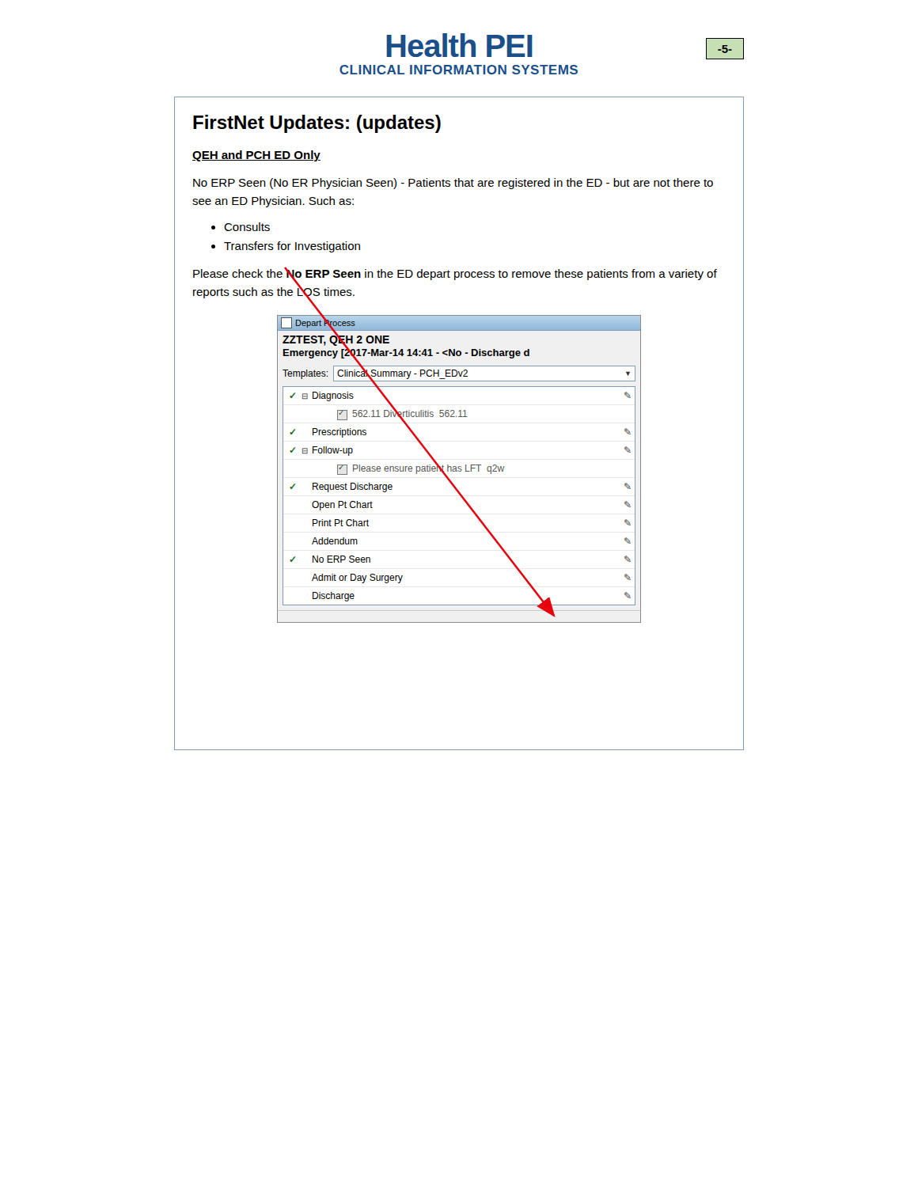-5-
Health PEI
CLINICAL INFORMATION SYSTEMS
FirstNet Updates: (updates)
QEH and PCH ED Only
No ERP Seen (No ER Physician Seen) - Patients that are registered in the ED - but are not there to see an ED Physician. Such as:
Consults
Transfers for Investigation
Please check the No ERP Seen in the ED depart process to remove these patients from a variety of reports such as the LOS times.
Depart Process
ZZTEST, QEH 2 ONE
Emergency [2017-Mar-14 14:41 - <No - Discharge d
Templates: Clinical Summary - PCH_EDv2 ▼
✓ ⊟ Diagnosis ✎
562.11 Diverticulitis 562.11
✓ Prescriptions ✎
✓ ⊟ Follow-up ✎
Please ensure patient has LFT q2w
✓ Request Discharge ✎
Open Pt Chart ✎
Print Pt Chart ✎
Addendum ✎
✓ No ERP Seen ✎
Admit or Day Surgery ✎
Discharge ✎